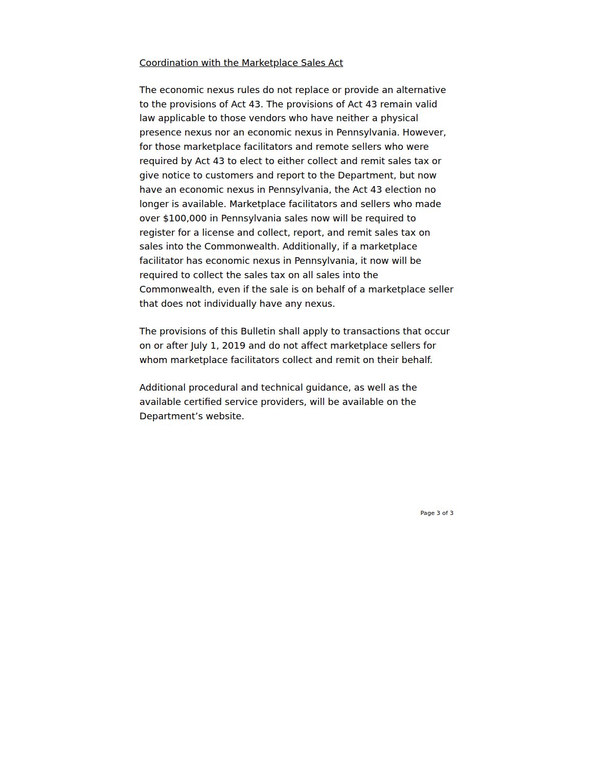Coordination with the Marketplace Sales Act
The economic nexus rules do not replace or provide an alternative to the provisions of Act 43. The provisions of Act 43 remain valid law applicable to those vendors who have neither a physical presence nexus nor an economic nexus in Pennsylvania. However, for those marketplace facilitators and remote sellers who were required by Act 43 to elect to either collect and remit sales tax or give notice to customers and report to the Department, but now have an economic nexus in Pennsylvania, the Act 43 election no longer is available. Marketplace facilitators and sellers who made over $100,000 in Pennsylvania sales now will be required to register for a license and collect, report, and remit sales tax on sales into the Commonwealth. Additionally, if a marketplace facilitator has economic nexus in Pennsylvania, it now will be required to collect the sales tax on all sales into the Commonwealth, even if the sale is on behalf of a marketplace seller that does not individually have any nexus.
The provisions of this Bulletin shall apply to transactions that occur on or after July 1, 2019 and do not affect marketplace sellers for whom marketplace facilitators collect and remit on their behalf.
Additional procedural and technical guidance, as well as the available certified service providers, will be available on the Department’s website.
Page 3 of 3